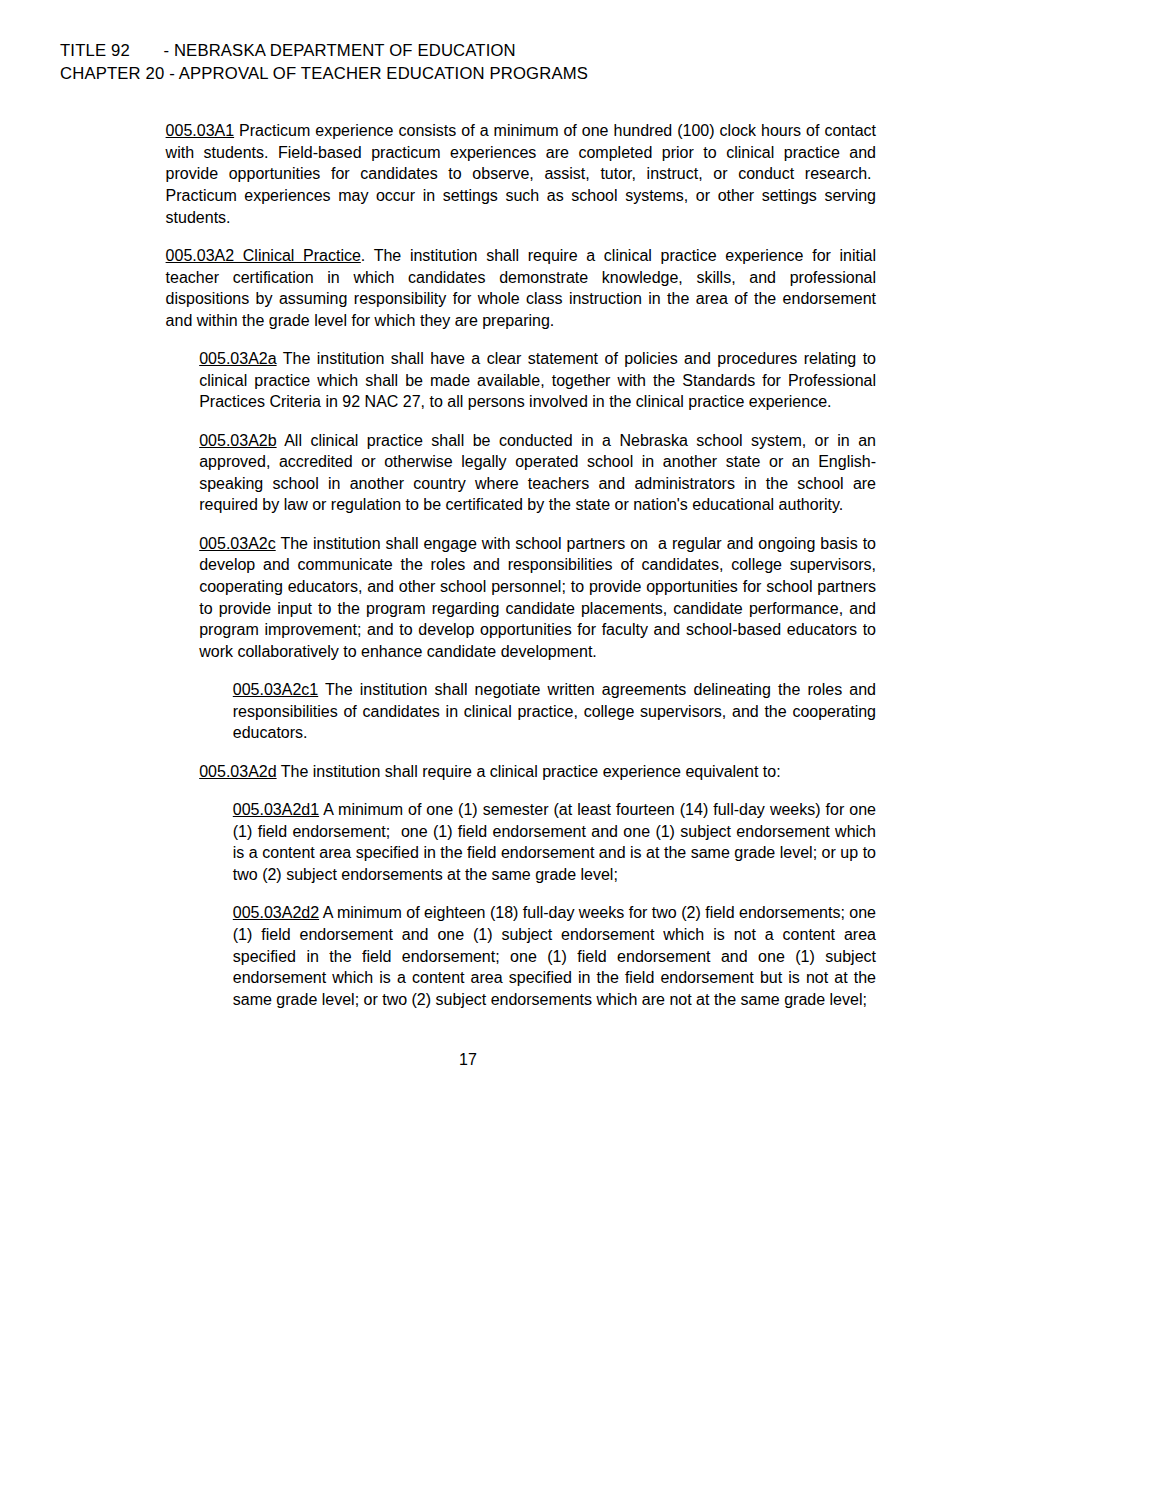TITLE 92 - NEBRASKA DEPARTMENT OF EDUCATION
CHAPTER 20 - APPROVAL OF TEACHER EDUCATION PROGRAMS
005.03A1 Practicum experience consists of a minimum of one hundred (100) clock hours of contact with students. Field-based practicum experiences are completed prior to clinical practice and provide opportunities for candidates to observe, assist, tutor, instruct, or conduct research. Practicum experiences may occur in settings such as school systems, or other settings serving students.
005.03A2 Clinical Practice. The institution shall require a clinical practice experience for initial teacher certification in which candidates demonstrate knowledge, skills, and professional dispositions by assuming responsibility for whole class instruction in the area of the endorsement and within the grade level for which they are preparing.
005.03A2a The institution shall have a clear statement of policies and procedures relating to clinical practice which shall be made available, together with the Standards for Professional Practices Criteria in 92 NAC 27, to all persons involved in the clinical practice experience.
005.03A2b All clinical practice shall be conducted in a Nebraska school system, or in an approved, accredited or otherwise legally operated school in another state or an English-speaking school in another country where teachers and administrators in the school are required by law or regulation to be certificated by the state or nation's educational authority.
005.03A2c The institution shall engage with school partners on a regular and ongoing basis to develop and communicate the roles and responsibilities of candidates, college supervisors, cooperating educators, and other school personnel; to provide opportunities for school partners to provide input to the program regarding candidate placements, candidate performance, and program improvement; and to develop opportunities for faculty and school-based educators to work collaboratively to enhance candidate development.
005.03A2c1 The institution shall negotiate written agreements delineating the roles and responsibilities of candidates in clinical practice, college supervisors, and the cooperating educators.
005.03A2d The institution shall require a clinical practice experience equivalent to:
005.03A2d1 A minimum of one (1) semester (at least fourteen (14) full-day weeks) for one (1) field endorsement; one (1) field endorsement and one (1) subject endorsement which is a content area specified in the field endorsement and is at the same grade level; or up to two (2) subject endorsements at the same grade level;
005.03A2d2 A minimum of eighteen (18) full-day weeks for two (2) field endorsements; one (1) field endorsement and one (1) subject endorsement which is not a content area specified in the field endorsement; one (1) field endorsement and one (1) subject endorsement which is a content area specified in the field endorsement but is not at the same grade level; or two (2) subject endorsements which are not at the same grade level;
17